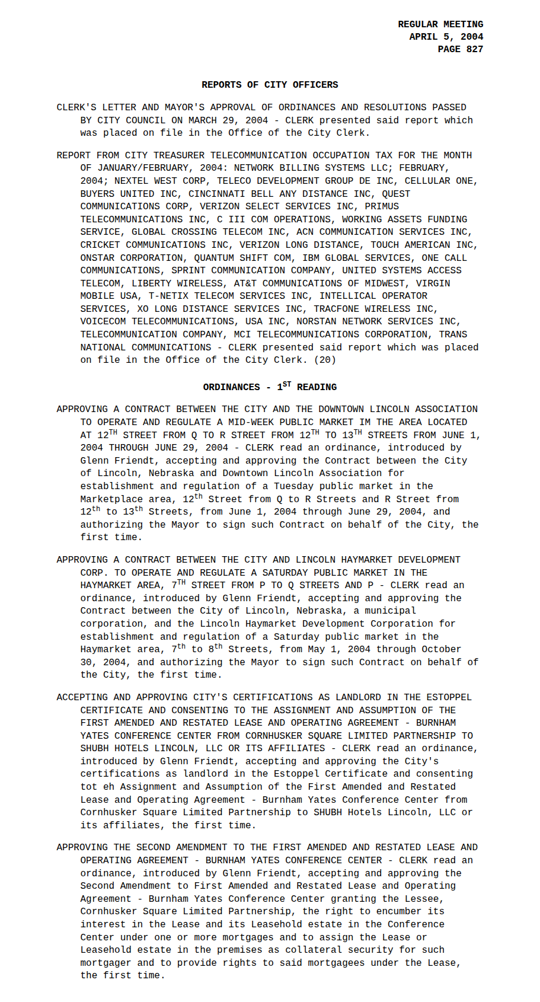REGULAR MEETING
APRIL 5, 2004
PAGE 827
REPORTS OF CITY OFFICERS
CLERK'S LETTER AND MAYOR'S APPROVAL OF ORDINANCES AND RESOLUTIONS PASSED BY CITY COUNCIL ON MARCH 29, 2004 - CLERK presented said report which was placed on file in the Office of the City Clerk.
REPORT FROM CITY TREASURER TELECOMMUNICATION OCCUPATION TAX FOR THE MONTH OF JANUARY/FEBRUARY, 2004: NETWORK BILLING SYSTEMS LLC; FEBRUARY, 2004; NEXTEL WEST CORP, TELECO DEVELOPMENT GROUP DE INC, CELLULAR ONE, BUYERS UNITED INC, CINCINNATI BELL ANY DISTANCE INC, QUEST COMMUNICATIONS CORP, VERIZON SELECT SERVICES INC, PRIMUS TELECOMMUNICATIONS INC, C III COM OPERATIONS, WORKING ASSETS FUNDING SERVICE, GLOBAL CROSSING TELECOM INC, ACN COMMUNICATION SERVICES INC, CRICKET COMMUNICATIONS INC, VERIZON LONG DISTANCE, TOUCH AMERICAN INC, ONSTAR CORPORATION, QUANTUM SHIFT COM, IBM GLOBAL SERVICES, ONE CALL COMMUNICATIONS, SPRINT COMMUNICATION COMPANY, UNITED SYSTEMS ACCESS TELECOM, LIBERTY WIRELESS, AT&T COMMUNICATIONS OF MIDWEST, VIRGIN MOBILE USA, T-NETIX TELECOM SERVICES INC, INTELLICAL OPERATOR SERVICES, XO LONG DISTANCE SERVICES INC, TRACFONE WIRELESS INC, VOICECOM TELECOMMUNICATIONS, USA INC, NORSTAN NETWORK SERVICES INC, TELECOMMUNICATION COMPANY, MCI TELECOMMUNICATIONS CORPORATION, TRANS NATIONAL COMMUNICATIONS - CLERK presented said report which was placed on file in the Office of the City Clerk. (20)
ORDINANCES - 1ST READING
APPROVING A CONTRACT BETWEEN THE CITY AND THE DOWNTOWN LINCOLN ASSOCIATION TO OPERATE AND REGULATE A MID-WEEK PUBLIC MARKET IM THE AREA LOCATED AT 12TH STREET FROM Q TO R STREET FROM 12TH TO 13TH STREETS FROM JUNE 1, 2004 THROUGH JUNE 29, 2004 - CLERK read an ordinance, introduced by Glenn Friendt, accepting and approving the Contract between the City of Lincoln, Nebraska and Downtown Lincoln Association for establishment and regulation of a Tuesday public market in the Marketplace area, 12th Street from Q to R Streets and R Street from 12th to 13th Streets, from June 1, 2004 through June 29, 2004, and authorizing the Mayor to sign such Contract on behalf of the City, the first time.
APPROVING A CONTRACT BETWEEN THE CITY AND LINCOLN HAYMARKET DEVELOPMENT CORP. TO OPERATE AND REGULATE A SATURDAY PUBLIC MARKET IN THE HAYMARKET AREA, 7TH STREET FROM P TO Q STREETS AND P - CLERK read an ordinance, introduced by Glenn Friendt, accepting and approving the Contract between the City of Lincoln, Nebraska, a municipal corporation, and the Lincoln Haymarket Development Corporation for establishment and regulation of a Saturday public market in the Haymarket area, 7th to 8th Streets, from May 1, 2004 through October 30, 2004, and authorizing the Mayor to sign such Contract on behalf of the City, the first time.
ACCEPTING AND APPROVING CITY'S CERTIFICATIONS AS LANDLORD IN THE ESTOPPEL CERTIFICATE AND CONSENTING TO THE ASSIGNMENT AND ASSUMPTION OF THE FIRST AMENDED AND RESTATED LEASE AND OPERATING AGREEMENT - BURNHAM YATES CONFERENCE CENTER FROM CORNHUSKER SQUARE LIMITED PARTNERSHIP TO SHUBH HOTELS LINCOLN, LLC OR ITS AFFILIATES - CLERK read an ordinance, introduced by Glenn Friendt, accepting and approving the City's certifications as landlord in the Estoppel Certificate and consenting tot eh Assignment and Assumption of the First Amended and Restated Lease and Operating Agreement - Burnham Yates Conference Center from Cornhusker Square Limited Partnership to SHUBH Hotels Lincoln, LLC or its affiliates, the first time.
APPROVING THE SECOND AMENDMENT TO THE FIRST AMENDED AND RESTATED LEASE AND OPERATING AGREEMENT - BURNHAM YATES CONFERENCE CENTER - CLERK read an ordinance, introduced by Glenn Friendt, accepting and approving the Second Amendment to First Amended and Restated Lease and Operating Agreement - Burnham Yates Conference Center granting the Lessee, Cornhusker Square Limited Partnership, the right to encumber its interest in the Lease and its Leasehold estate in the Conference Center under one or more mortgages and to assign the Lease or Leasehold estate in the premises as collateral security for such mortgager and to provide rights to said mortgagees under the Lease, the first time.